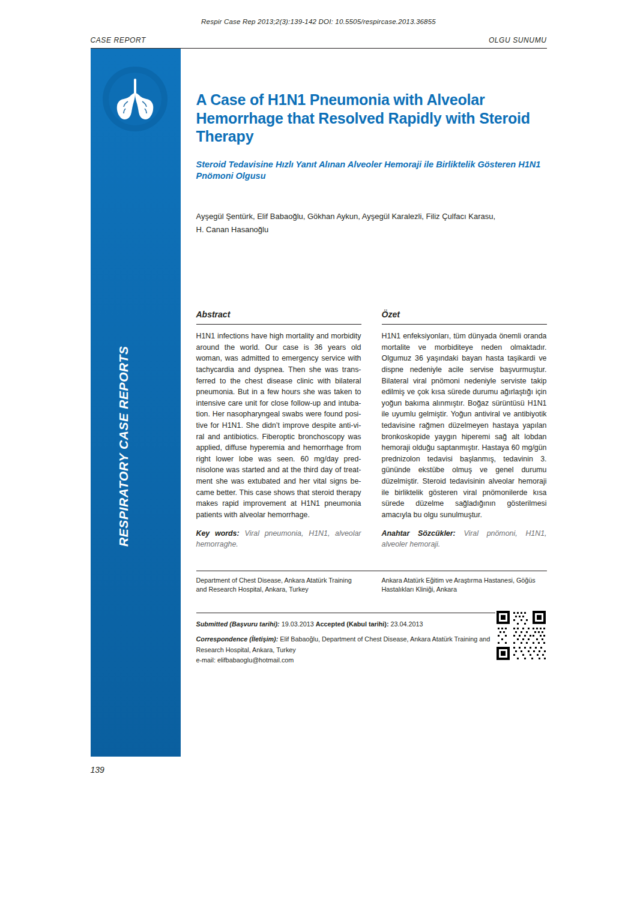Respir Case Rep 2013;2(3):139-142 DOI: 10.5505/respircase.2013.36855
Case Report
Olgu Sunumu
RESPIRATORY CASE REPORTS
A Case of H1N1 Pneumonia with Alveolar Hemorrhage that Resolved Rapidly with Steroid Therapy
Steroid Tedavisine Hızlı Yanıt Alınan Alveoler Hemoraji ile Birliktelik Gösteren H1N1 Pnömoni Olgusu
Ayşegül Şentürk, Elif Babaoğlu, Gökhan Aykun, Ayşegül Karalezli, Filiz Çulfacı Karasu,
H. Canan Hasanoğlu
Abstract
H1N1 infections have high mortality and morbidity around the world. Our case is 36 years old woman, was admitted to emergency service with tachycardia and dyspnea. Then she was transferred to the chest disease clinic with bilateral pneumonia. But in a few hours she was taken to intensive care unit for close follow-up and intubation. Her nasopharyngeal swabs were found positive for H1N1. She didn’t improve despite anti-viral and antibiotics. Fiberoptic bronchoscopy was applied, diffuse hyperemia and hemorrhage from right lower lobe was seen. 60 mg/day prednisolone was started and at the third day of treatment she was extubated and her vital signs became better. This case shows that steroid therapy makes rapid improvement at H1N1 pneumonia patients with alveolar hemorrhage.
Key words: Viral pneumonia, H1N1, alveolar hemorraghe.
Özet
H1N1 enfeksiyonları, tüm dünyada önemli oranda mortalite ve morbiditeye neden olmaktadır. Olgumuz 36 yaşındaki bayan hasta taşikardi ve dispne nedeniyle acile servise başvurmuştur. Bilateral viral pnömoni nedeniyle serviste takip edilmiş ve çok kısa sürede durumu ağırlaştığı için yoğun bakıma alınmıştır. Boğaz sürüntüsü H1N1 ile uyumlu gelmiştir. Yoğun antiviral ve antibiyotik tedavisine rağmen düzelmeyen hastaya yapılan bronkoskopide yaygın hiperemi sağ alt lobdan hemoraji olduğu saptanmıştır. Hastaya 60 mg/gün prednizolon tedavisi başlanmış, tedavinin 3. gününde ekstübe olmuş ve genel durumu düzelmiştir. Steroid tedavisinin alveolar hemoraji ile birliktelik gösteren viral pnömonilerde kısa sürede düzelme sağladığının gösterilmesi amacıyla bu olgu sunulmuştur.
Anahtar Sözcükler: Viral pnömoni, H1N1, alveoler hemoraji.
Department of Chest Disease, Ankara Atatürk Training and Research Hospital, Ankara, Turkey
Ankara Atatürk Eğitim ve Araştırma Hastanesi, Göğüs Hastalıkları Kliniği, Ankara
Submitted (Başvuru tarihi): 19.03.2013 Accepted (Kabul tarihi): 23.04.2013
Correspondence (İletişim): Elif Babaoğlu, Department of Chest Disease, Ankara Atatürk Training and
Research Hospital, Ankara, Turkey
e-mail: elifbabaoglu@hotmail.com
139